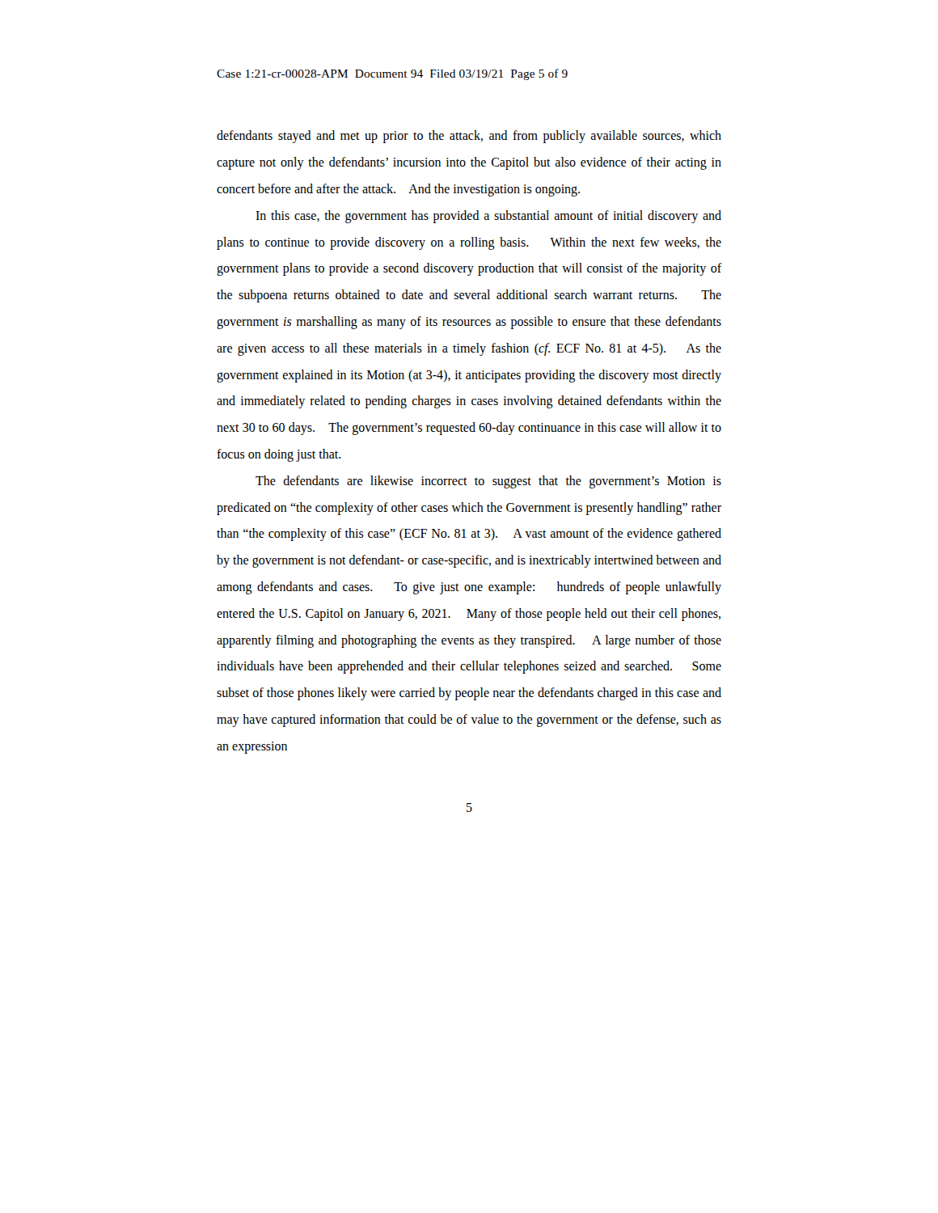Case 1:21-cr-00028-APM Document 94 Filed 03/19/21 Page 5 of 9
defendants stayed and met up prior to the attack, and from publicly available sources, which capture not only the defendants’ incursion into the Capitol but also evidence of their acting in concert before and after the attack. And the investigation is ongoing.
In this case, the government has provided a substantial amount of initial discovery and plans to continue to provide discovery on a rolling basis. Within the next few weeks, the government plans to provide a second discovery production that will consist of the majority of the subpoena returns obtained to date and several additional search warrant returns. The government is marshalling as many of its resources as possible to ensure that these defendants are given access to all these materials in a timely fashion (cf. ECF No. 81 at 4-5). As the government explained in its Motion (at 3-4), it anticipates providing the discovery most directly and immediately related to pending charges in cases involving detained defendants within the next 30 to 60 days. The government’s requested 60-day continuance in this case will allow it to focus on doing just that.
The defendants are likewise incorrect to suggest that the government’s Motion is predicated on “the complexity of other cases which the Government is presently handling” rather than “the complexity of this case” (ECF No. 81 at 3). A vast amount of the evidence gathered by the government is not defendant- or case-specific, and is inextricably intertwined between and among defendants and cases. To give just one example: hundreds of people unlawfully entered the U.S. Capitol on January 6, 2021. Many of those people held out their cell phones, apparently filming and photographing the events as they transpired. A large number of those individuals have been apprehended and their cellular telephones seized and searched. Some subset of those phones likely were carried by people near the defendants charged in this case and may have captured information that could be of value to the government or the defense, such as an expression
5